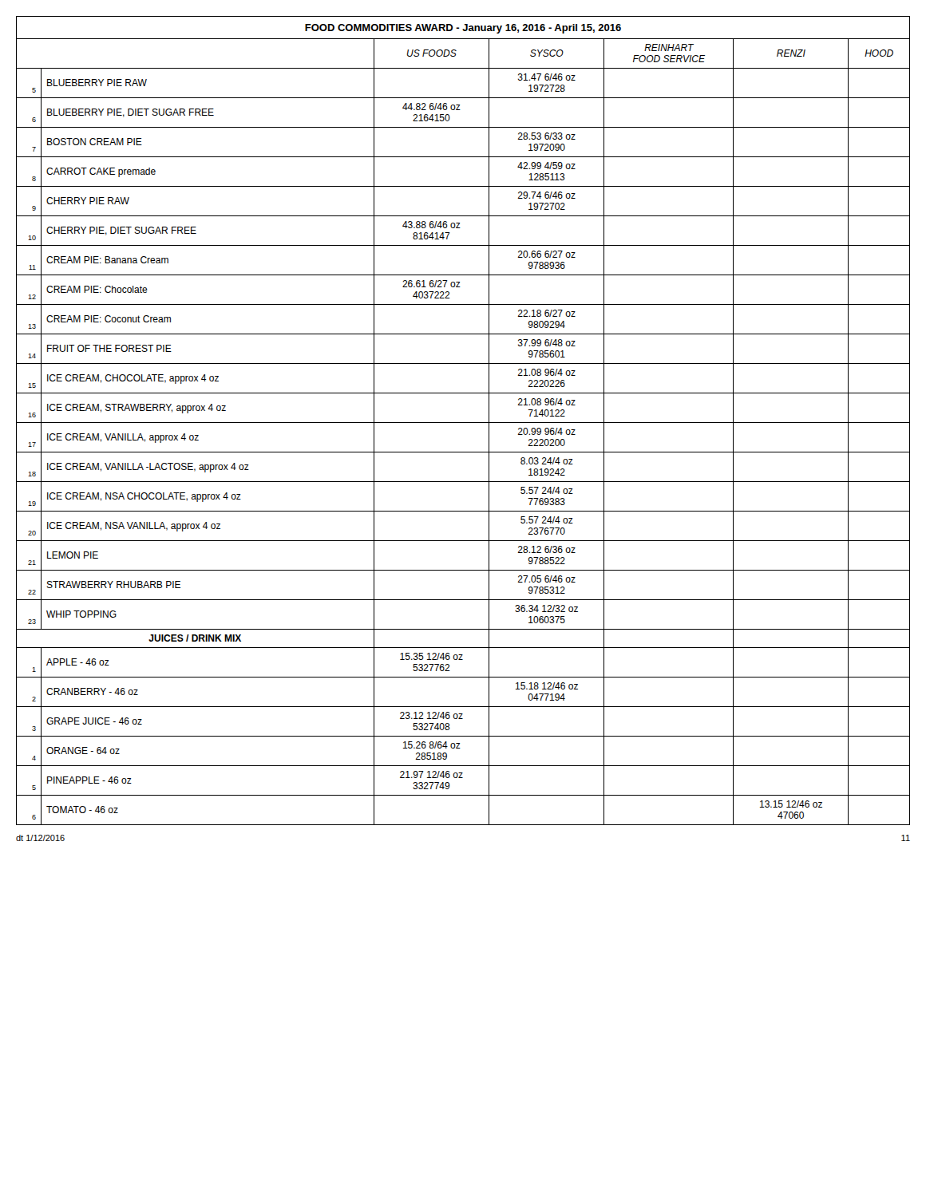FOOD COMMODITIES AWARD - January 16, 2016 - April 15, 2016
| | US FOODS | SYSCO | REINHART FOOD SERVICE | RENZI | HOOD |
| --- | --- | --- | --- | --- | --- |
| 5 | BLUEBERRY PIE RAW | | 31.47 6/46 oz 1972728 | | | |
| 6 | BLUEBERRY PIE, DIET SUGAR FREE | 44.82 6/46 oz 2164150 | | | | |
| 7 | BOSTON CREAM PIE | | 28.53 6/33 oz 1972090 | | | |
| 8 | CARROT CAKE premade | | 42.99 4/59 oz 1285113 | | | |
| 9 | CHERRY PIE RAW | | 29.74 6/46 oz 1972702 | | | |
| 10 | CHERRY PIE, DIET SUGAR FREE | 43.88 6/46 oz 8164147 | | | | |
| 11 | CREAM PIE: Banana Cream | | 20.66 6/27 oz 9788936 | | | |
| 12 | CREAM PIE: Chocolate | 26.61 6/27 oz 4037222 | | | | |
| 13 | CREAM PIE: Coconut Cream | | 22.18 6/27 oz 9809294 | | | |
| 14 | FRUIT OF THE FOREST PIE | | 37.99 6/48 oz 9785601 | | | |
| 15 | ICE CREAM, CHOCOLATE, approx 4 oz | | 21.08 96/4 oz 2220226 | | | |
| 16 | ICE CREAM, STRAWBERRY, approx 4 oz | | 21.08 96/4 oz 7140122 | | | |
| 17 | ICE CREAM, VANILLA, approx 4 oz | | 20.99 96/4 oz 2220200 | | | |
| 18 | ICE CREAM, VANILLA -LACTOSE, approx 4 oz | | 8.03 24/4 oz 1819242 | | | |
| 19 | ICE CREAM, NSA CHOCOLATE, approx 4 oz | | 5.57 24/4 oz 7769383 | | | |
| 20 | ICE CREAM, NSA VANILLA, approx 4 oz | | 5.57 24/4 oz 2376770 | | | |
| 21 | LEMON PIE | | 28.12 6/36 oz 9788522 | | | |
| 22 | STRAWBERRY RHUBARB PIE | | 27.05 6/46 oz 9785312 | | | |
| 23 | WHIP TOPPING | | 36.34 12/32 oz 1060375 | | | |
| JUICES / DRINK MIX | | | | | |
| 1 | APPLE - 46 oz | 15.35 12/46 oz 5327762 | | | | |
| 2 | CRANBERRY - 46 oz | | 15.18 12/46 oz 0477194 | | | |
| 3 | GRAPE JUICE - 46 oz | 23.12 12/46 oz 5327408 | | | | |
| 4 | ORANGE - 64 oz | 15.26 8/64 oz 285189 | | | | |
| 5 | PINEAPPLE - 46 oz | 21.97 12/46 oz 3327749 | | | | |
| 6 | TOMATO - 46 oz | | | | 13.15 12/46 oz 47060 | |
dt 1/12/2016 11